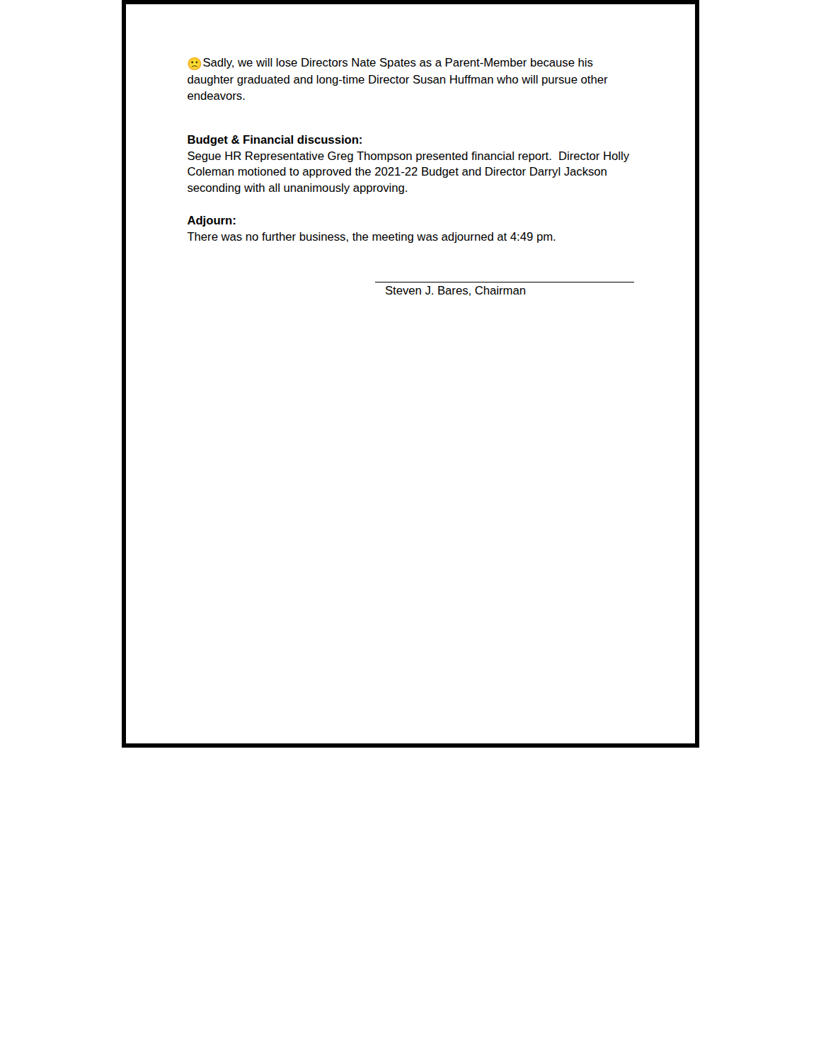🙁Sadly, we will lose Directors Nate Spates as a Parent-Member because his daughter graduated and long-time Director Susan Huffman who will pursue other endeavors.
Budget & Financial discussion:
Segue HR Representative Greg Thompson presented financial report. Director Holly Coleman motioned to approved the 2021-22 Budget and Director Darryl Jackson seconding with all unanimously approving.
Adjourn:
There was no further business, the meeting was adjourned at 4:49 pm.
Steven J. Bares, Chairman